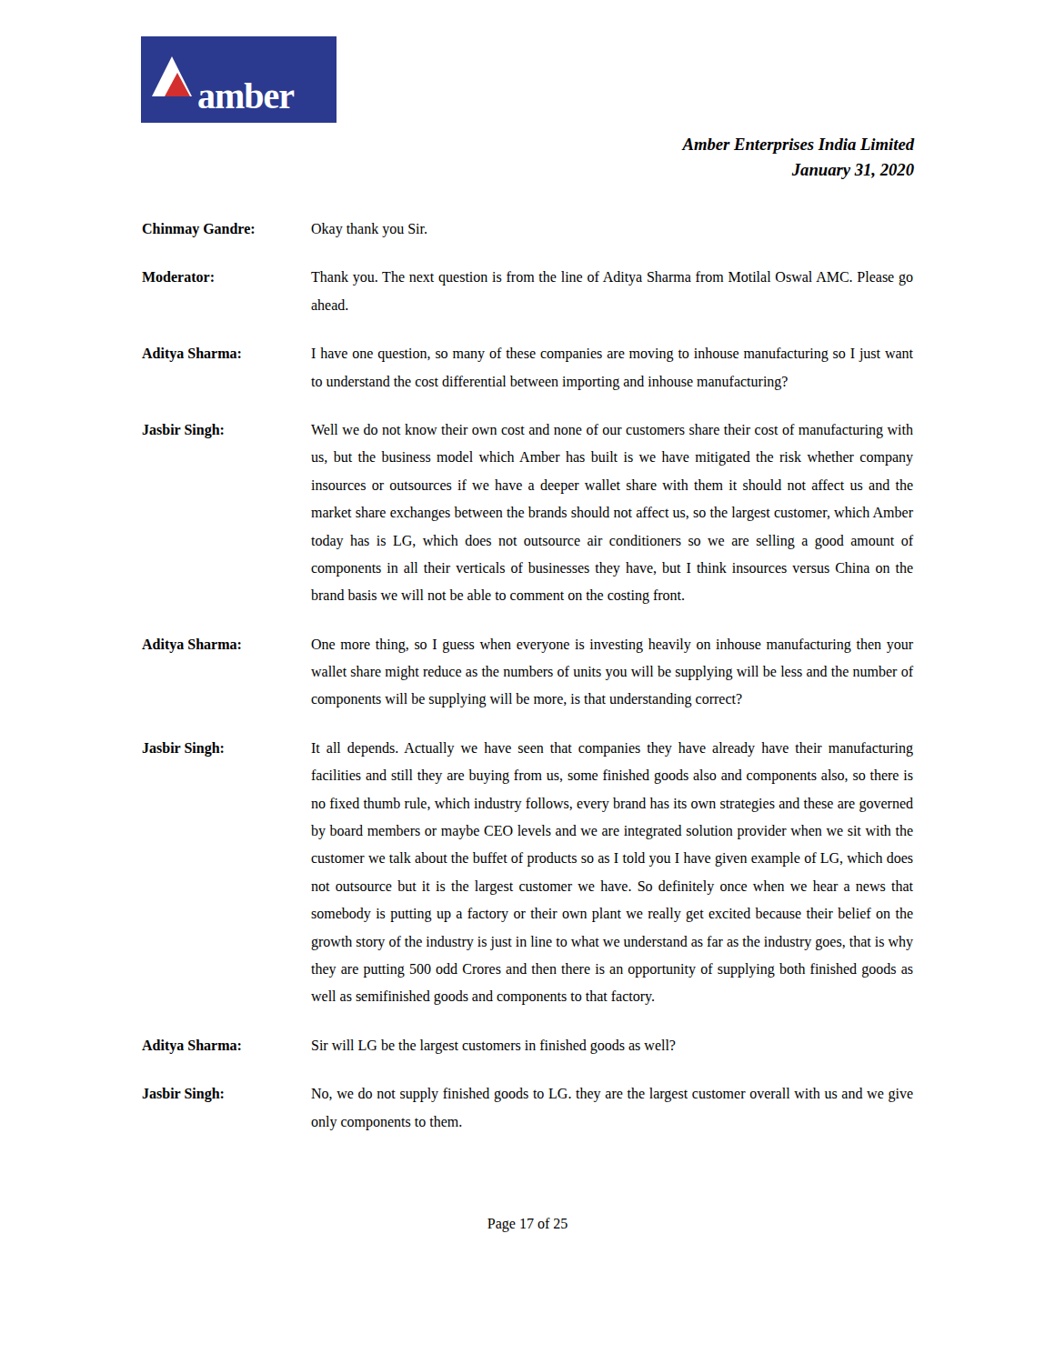amber
Amber Enterprises India Limited
January 31, 2020
| Chinmay Gandre: | Okay thank you Sir. |
| Moderator: | Thank you. The next question is from the line of Aditya Sharma from Motilal Oswal AMC. Please go ahead. |
| Aditya Sharma: | I have one question, so many of these companies are moving to inhouse manufacturing so I just want to understand the cost differential between importing and inhouse manufacturing? |
| Jasbir Singh: | Well we do not know their own cost and none of our customers share their cost of manufacturing with us, but the business model which Amber has built is we have mitigated the risk whether company insources or outsources if we have a deeper wallet share with them it should not affect us and the market share exchanges between the brands should not affect us, so the largest customer, which Amber today has is LG, which does not outsource air conditioners so we are selling a good amount of components in all their verticals of businesses they have, but I think insources versus China on the brand basis we will not be able to comment on the costing front. |
| Aditya Sharma: | One more thing, so I guess when everyone is investing heavily on inhouse manufacturing then your wallet share might reduce as the numbers of units you will be supplying will be less and the number of components will be supplying will be more, is that understanding correct? |
| Jasbir Singh: | It all depends. Actually we have seen that companies they have already have their manufacturing facilities and still they are buying from us, some finished goods also and components also, so there is no fixed thumb rule, which industry follows, every brand has its own strategies and these are governed by board members or maybe CEO levels and we are integrated solution provider when we sit with the customer we talk about the buffet of products so as I told you I have given example of LG, which does not outsource but it is the largest customer we have. So definitely once when we hear a news that somebody is putting up a factory or their own plant we really get excited because their belief on the growth story of the industry is just in line to what we understand as far as the industry goes, that is why they are putting 500 odd Crores and then there is an opportunity of supplying both finished goods as well as semifinished goods and components to that factory. |
| Aditya Sharma: | Sir will LG be the largest customers in finished goods as well? |
| Jasbir Singh: | No, we do not supply finished goods to LG. they are the largest customer overall with us and we give only components to them. |
Page 17 of 25